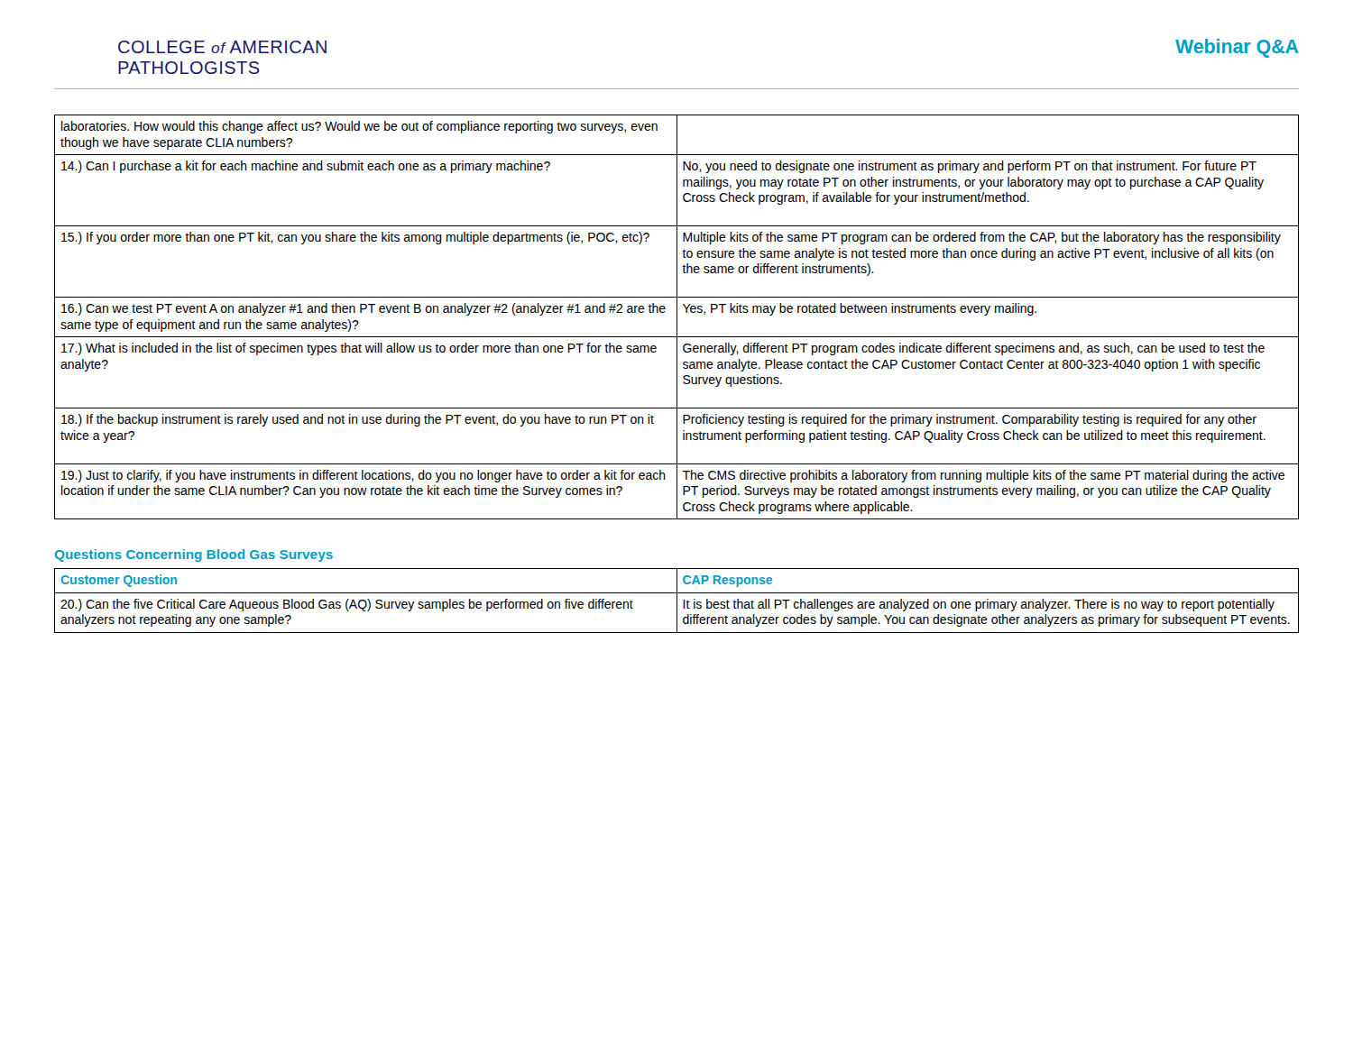COLLEGE of AMERICAN
PATHOLOGISTS
Webinar Q&A
| laboratories. How would this change affect us? Would we be out of compliance reporting two surveys, even though we have separate CLIA numbers? | |
| 14.) Can I purchase a kit for each machine and submit each one as a primary machine? | No, you need to designate one instrument as primary and perform PT on that instrument. For future PT mailings, you may rotate PT on other instruments, or your laboratory may opt to purchase a CAP Quality Cross Check program, if available for your instrument/method. |
| 15.) If you order more than one PT kit, can you share the kits among multiple departments (ie, POC, etc)? | Multiple kits of the same PT program can be ordered from the CAP, but the laboratory has the responsibility to ensure the same analyte is not tested more than once during an active PT event, inclusive of all kits (on the same or different instruments). |
| 16.) Can we test PT event A on analyzer #1 and then PT event B on analyzer #2 (analyzer #1 and #2 are the same type of equipment and run the same analytes)? | Yes, PT kits may be rotated between instruments every mailing. |
| 17.) What is included in the list of specimen types that will allow us to order more than one PT for the same analyte? | Generally, different PT program codes indicate different specimens and, as such, can be used to test the same analyte. Please contact the CAP Customer Contact Center at 800-323-4040 option 1 with specific Survey questions. |
| 18.) If the backup instrument is rarely used and not in use during the PT event, do you have to run PT on it twice a year? | Proficiency testing is required for the primary instrument. Comparability testing is required for any other instrument performing patient testing. CAP Quality Cross Check can be utilized to meet this requirement. |
| 19.) Just to clarify, if you have instruments in different locations, do you no longer have to order a kit for each location if under the same CLIA number? Can you now rotate the kit each time the Survey comes in? | The CMS directive prohibits a laboratory from running multiple kits of the same PT material during the active PT period. Surveys may be rotated amongst instruments every mailing, or you can utilize the CAP Quality Cross Check programs where applicable. |
Questions Concerning Blood Gas Surveys
| Customer Question | CAP Response |
| --- | --- |
| 20.) Can the five Critical Care Aqueous Blood Gas (AQ) Survey samples be performed on five different analyzers not repeating any one sample? | It is best that all PT challenges are analyzed on one primary analyzer. There is no way to report potentially different analyzer codes by sample. You can designate other analyzers as primary for subsequent PT events. |